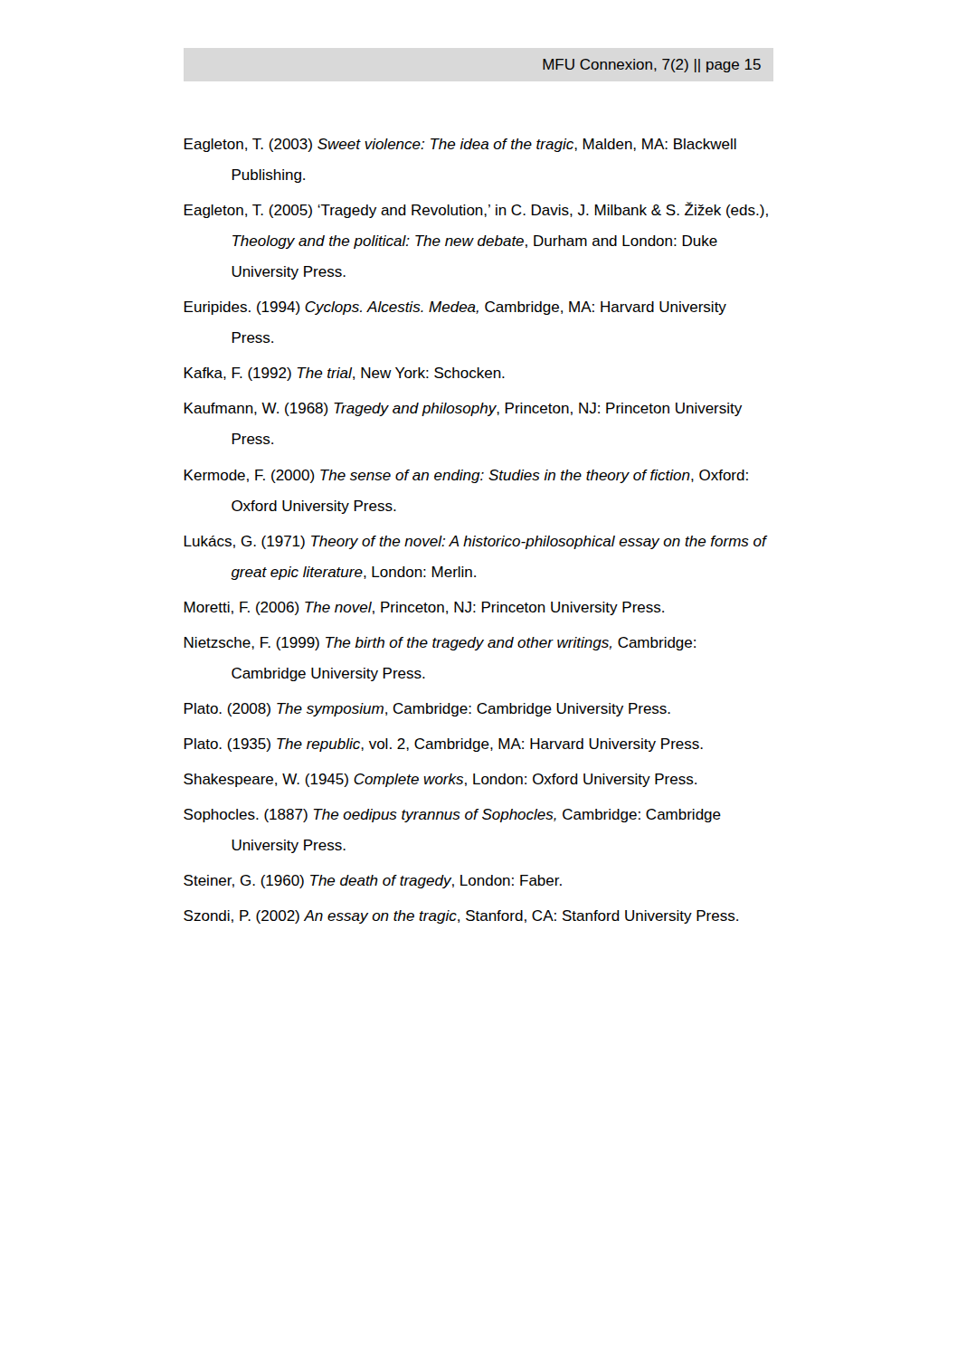MFU Connexion, 7(2) || page 15
Eagleton, T. (2003) Sweet violence: The idea of the tragic, Malden, MA: Blackwell Publishing.
Eagleton, T. (2005) ‘Tragedy and Revolution,’ in C. Davis, J. Milbank & S. Žižek (eds.), Theology and the political: The new debate, Durham and London: Duke University Press.
Euripides. (1994) Cyclops. Alcestis. Medea, Cambridge, MA: Harvard University Press.
Kafka, F. (1992) The trial, New York: Schocken.
Kaufmann, W. (1968) Tragedy and philosophy, Princeton, NJ: Princeton University Press.
Kermode, F. (2000) The sense of an ending: Studies in the theory of fiction, Oxford: Oxford University Press.
Lukács, G. (1971) Theory of the novel: A historico-philosophical essay on the forms of great epic literature, London: Merlin.
Moretti, F. (2006) The novel, Princeton, NJ: Princeton University Press.
Nietzsche, F. (1999) The birth of the tragedy and other writings, Cambridge: Cambridge University Press.
Plato. (2008) The symposium, Cambridge: Cambridge University Press.
Plato. (1935) The republic, vol. 2, Cambridge, MA: Harvard University Press.
Shakespeare, W. (1945) Complete works, London: Oxford University Press.
Sophocles. (1887) The oedipus tyrannus of Sophocles, Cambridge: Cambridge University Press.
Steiner, G. (1960) The death of tragedy, London: Faber.
Szondi, P. (2002) An essay on the tragic, Stanford, CA: Stanford University Press.